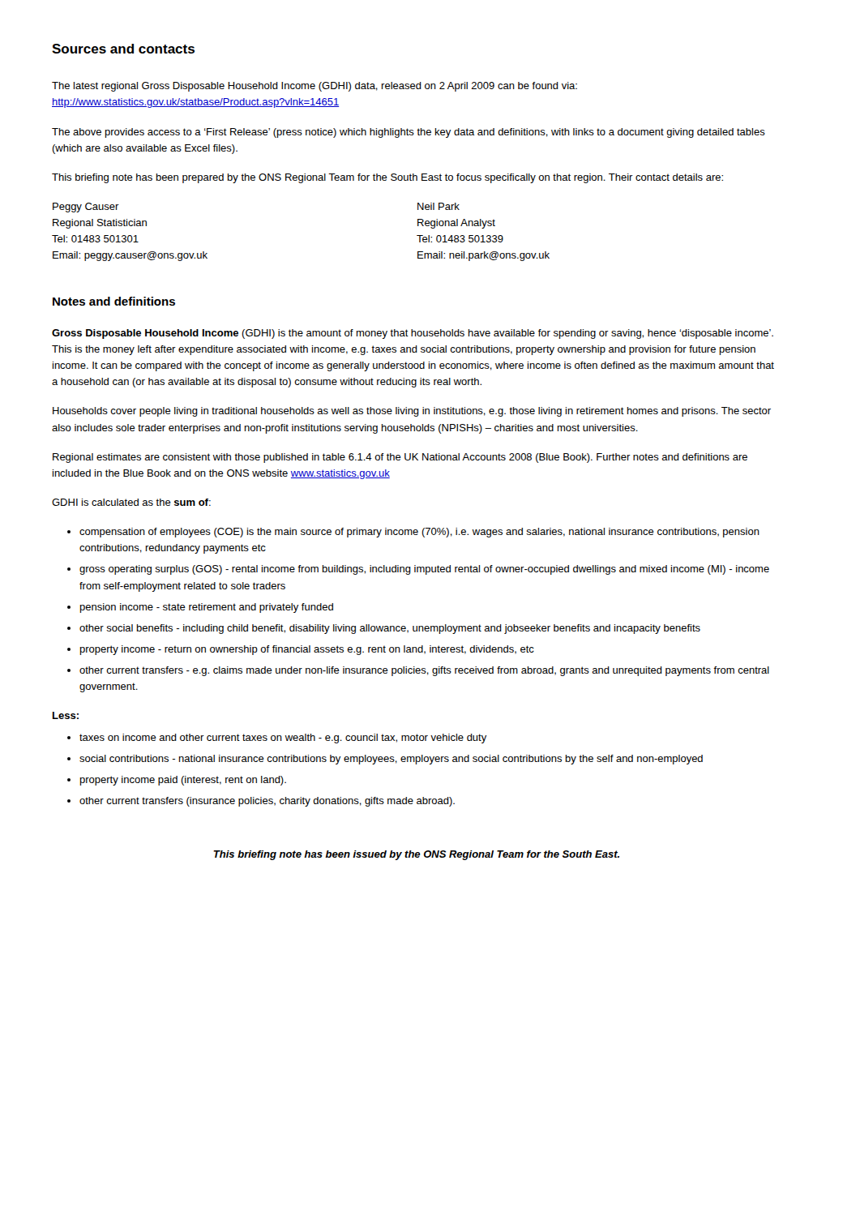Sources and contacts
The latest regional Gross Disposable Household Income (GDHI) data, released on 2 April 2009 can be found via: http://www.statistics.gov.uk/statbase/Product.asp?vlnk=14651
The above provides access to a ‘First Release’ (press notice) which highlights the key data and definitions, with links to a document giving detailed tables (which are also available as Excel files).
This briefing note has been prepared by the ONS Regional Team for the South East to focus specifically on that region. Their contact details are:
| Peggy Causer Regional Statistician Tel: 01483 501301 Email: peggy.causer@ons.gov.uk | Neil Park Regional Analyst Tel: 01483 501339 Email: neil.park@ons.gov.uk |
Notes and definitions
Gross Disposable Household Income (GDHI) is the amount of money that households have available for spending or saving, hence ‘disposable income’. This is the money left after expenditure associated with income, e.g. taxes and social contributions, property ownership and provision for future pension income. It can be compared with the concept of income as generally understood in economics, where income is often defined as the maximum amount that a household can (or has available at its disposal to) consume without reducing its real worth.
Households cover people living in traditional households as well as those living in institutions, e.g. those living in retirement homes and prisons. The sector also includes sole trader enterprises and non-profit institutions serving households (NPISHs) – charities and most universities.
Regional estimates are consistent with those published in table 6.1.4 of the UK National Accounts 2008 (Blue Book). Further notes and definitions are included in the Blue Book and on the ONS website www.statistics.gov.uk
GDHI is calculated as the sum of:
compensation of employees (COE) is the main source of primary income (70%), i.e. wages and salaries, national insurance contributions, pension contributions, redundancy payments etc
gross operating surplus (GOS) - rental income from buildings, including imputed rental of owner-occupied dwellings and mixed income (MI) - income from self-employment related to sole traders
pension income - state retirement and privately funded
other social benefits - including child benefit, disability living allowance, unemployment and jobseeker benefits and incapacity benefits
property income - return on ownership of financial assets e.g. rent on land, interest, dividends, etc
other current transfers - e.g. claims made under non-life insurance policies, gifts received from abroad, grants and unrequited payments from central government.
Less:
taxes on income and other current taxes on wealth - e.g. council tax, motor vehicle duty
social contributions - national insurance contributions by employees, employers and social contributions by the self and non-employed
property income paid (interest, rent on land).
other current transfers (insurance policies, charity donations, gifts made abroad).
This briefing note has been issued by the ONS Regional Team for the South East.